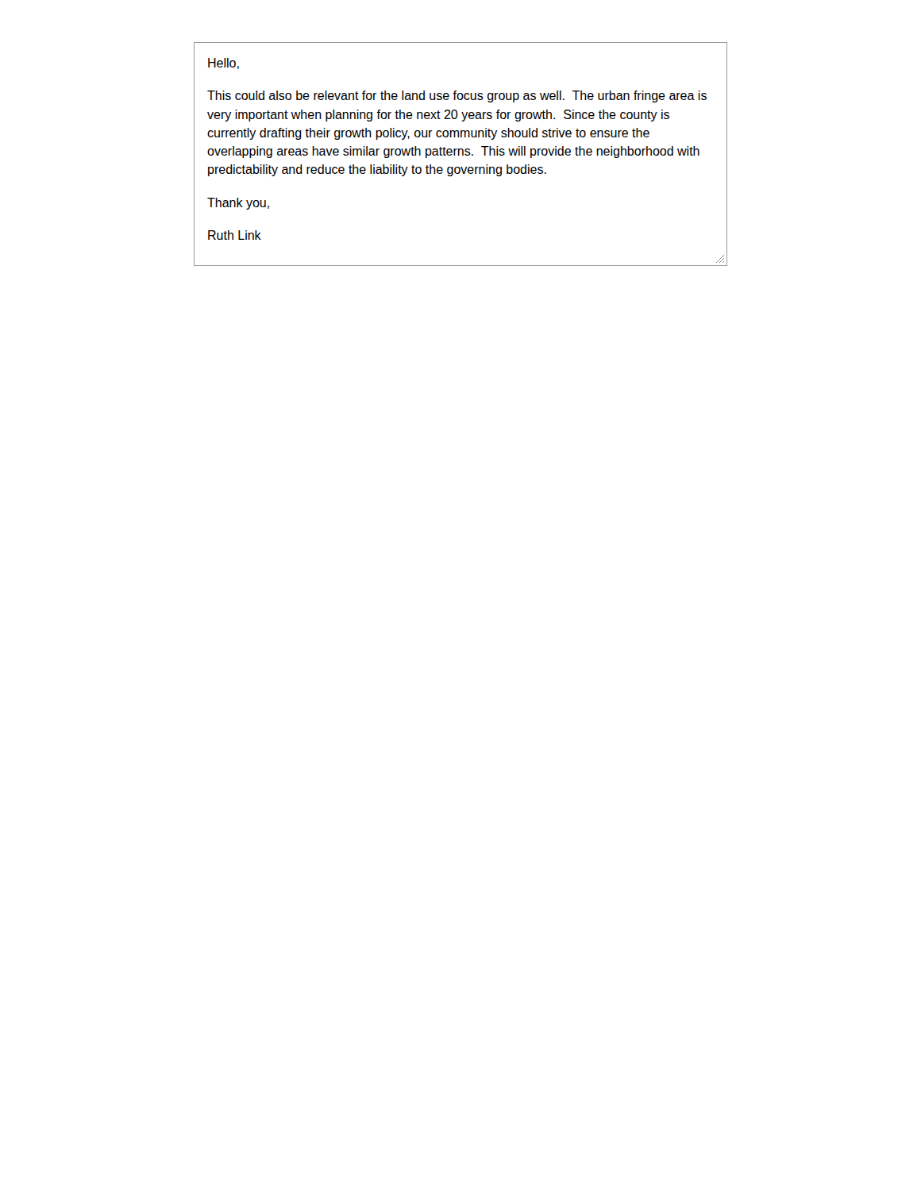Hello,
This could also be relevant for the land use focus group as well. The urban fringe area is very important when planning for the next 20 years for growth. Since the county is currently drafting their growth policy, our community should strive to ensure the overlapping areas have similar growth patterns. This will provide the neighborhood with predictability and reduce the liability to the governing bodies.
Thank you,
Ruth Link